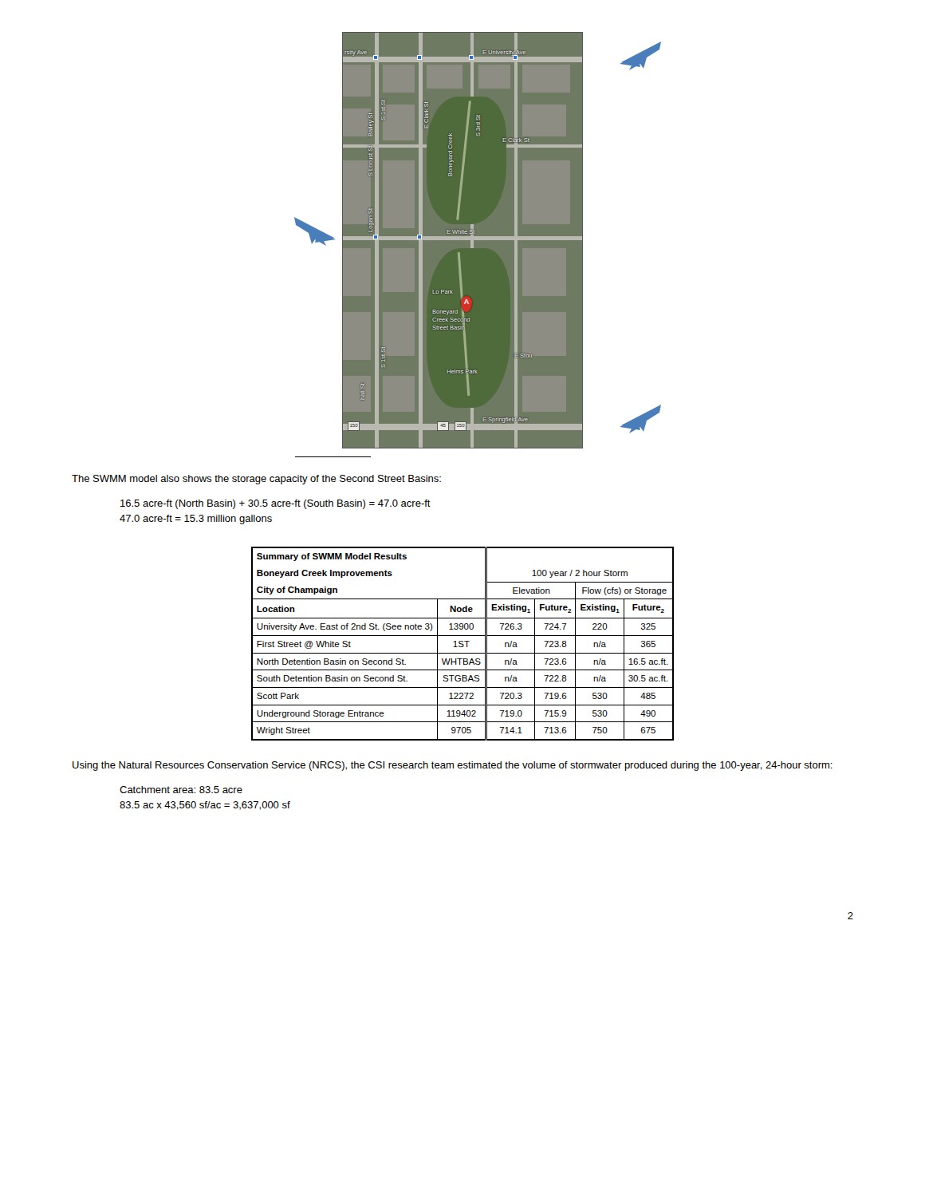150
45
150
rsity Ave
E University Ave
E Clark St
E White St
E Springfield Ave
E Stou
E Clark St
S 3rd St
S 1st St
S 1st St
Bailey St
S Locust St
Logan St
hall St
Boneyard Creek
Lo Park
Boneyard
Creek Second
Street Basin
Helms Park
The SWMM model also shows the storage capacity of the Second Street Basins:
16.5 acre-ft (North Basin) + 30.5 acre-ft (South Basin) = 47.0 acre-ft
47.0 acre-ft = 15.3 million gallons
| Summary of SWMM Model Results | |
| Boneyard Creek Improvements | 100 year / 2 hour Storm |
| City of Champaign | Elevation | Flow (cfs) or Storage |
| Location | Node | Existing 1 | Future 2 | Existing 1 | Future 2 |
| University Ave. East of 2nd St. (See note 3) | 13900 | 726.3 | 724.7 | 220 | 325 |
| First Street @ White St | 1ST | n/a | 723.8 | n/a | 365 |
| North Detention Basin on Second St. | WHTBAS | n/a | 723.6 | n/a | 16.5 ac.ft. |
| South Detention Basin on Second St. | STGBAS | n/a | 722.8 | n/a | 30.5 ac.ft. |
| Scott Park | 12272 | 720.3 | 719.6 | 530 | 485 |
| Underground Storage Entrance | 119402 | 719.0 | 715.9 | 530 | 490 |
| Wright Street | 9705 | 714.1 | 713.6 | 750 | 675 |
Using the Natural Resources Conservation Service (NRCS), the CSI research team estimated the volume of stormwater produced during the 100-year, 24-hour storm:
Catchment area: 83.5 acre
83.5 ac x 43,560 sf/ac = 3,637,000 sf
2